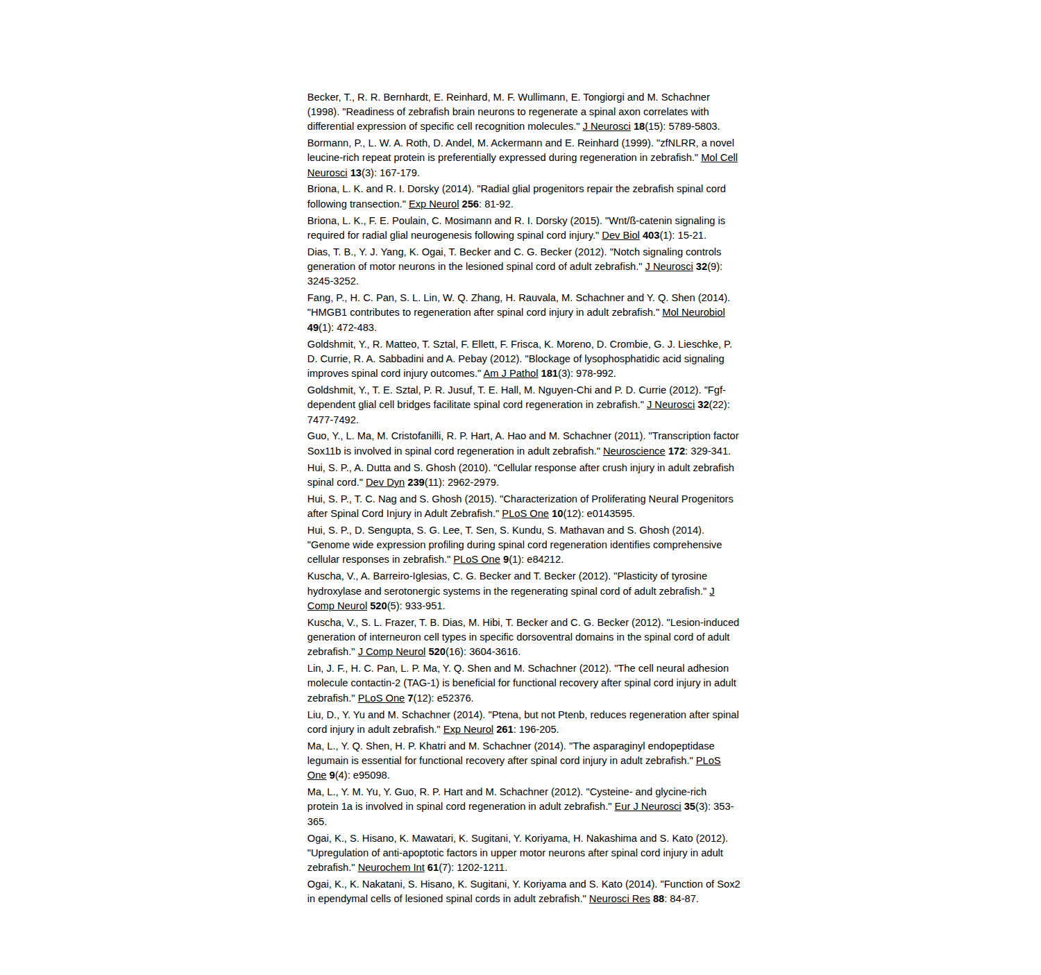Becker, T., R. R. Bernhardt, E. Reinhard, M. F. Wullimann, E. Tongiorgi and M. Schachner (1998). "Readiness of zebrafish brain neurons to regenerate a spinal axon correlates with differential expression of specific cell recognition molecules." J Neurosci 18(15): 5789-5803.
Bormann, P., L. W. A. Roth, D. Andel, M. Ackermann and E. Reinhard (1999). "zfNLRR, a novel leucine-rich repeat protein is preferentially expressed during regeneration in zebrafish." Mol Cell Neurosci 13(3): 167-179.
Briona, L. K. and R. I. Dorsky (2014). "Radial glial progenitors repair the zebrafish spinal cord following transection." Exp Neurol 256: 81-92.
Briona, L. K., F. E. Poulain, C. Mosimann and R. I. Dorsky (2015). "Wnt/ß-catenin signaling is required for radial glial neurogenesis following spinal cord injury." Dev Biol 403(1): 15-21.
Dias, T. B., Y. J. Yang, K. Ogai, T. Becker and C. G. Becker (2012). "Notch signaling controls generation of motor neurons in the lesioned spinal cord of adult zebrafish." J Neurosci 32(9): 3245-3252.
Fang, P., H. C. Pan, S. L. Lin, W. Q. Zhang, H. Rauvala, M. Schachner and Y. Q. Shen (2014). "HMGB1 contributes to regeneration after spinal cord injury in adult zebrafish." Mol Neurobiol 49(1): 472-483.
Goldshmit, Y., R. Matteo, T. Sztal, F. Ellett, F. Frisca, K. Moreno, D. Crombie, G. J. Lieschke, P. D. Currie, R. A. Sabbadini and A. Pebay (2012). "Blockage of lysophosphatidic acid signaling improves spinal cord injury outcomes." Am J Pathol 181(3): 978-992.
Goldshmit, Y., T. E. Sztal, P. R. Jusuf, T. E. Hall, M. Nguyen-Chi and P. D. Currie (2012). "Fgf-dependent glial cell bridges facilitate spinal cord regeneration in zebrafish." J Neurosci 32(22): 7477-7492.
Guo, Y., L. Ma, M. Cristofanilli, R. P. Hart, A. Hao and M. Schachner (2011). "Transcription factor Sox11b is involved in spinal cord regeneration in adult zebrafish." Neuroscience 172: 329-341.
Hui, S. P., A. Dutta and S. Ghosh (2010). "Cellular response after crush injury in adult zebrafish spinal cord." Dev Dyn 239(11): 2962-2979.
Hui, S. P., T. C. Nag and S. Ghosh (2015). "Characterization of Proliferating Neural Progenitors after Spinal Cord Injury in Adult Zebrafish." PLoS One 10(12): e0143595.
Hui, S. P., D. Sengupta, S. G. Lee, T. Sen, S. Kundu, S. Mathavan and S. Ghosh (2014). "Genome wide expression profiling during spinal cord regeneration identifies comprehensive cellular responses in zebrafish." PLoS One 9(1): e84212.
Kuscha, V., A. Barreiro-Iglesias, C. G. Becker and T. Becker (2012). "Plasticity of tyrosine hydroxylase and serotonergic systems in the regenerating spinal cord of adult zebrafish." J Comp Neurol 520(5): 933-951.
Kuscha, V., S. L. Frazer, T. B. Dias, M. Hibi, T. Becker and C. G. Becker (2012). "Lesion-induced generation of interneuron cell types in specific dorsoventral domains in the spinal cord of adult zebrafish." J Comp Neurol 520(16): 3604-3616.
Lin, J. F., H. C. Pan, L. P. Ma, Y. Q. Shen and M. Schachner (2012). "The cell neural adhesion molecule contactin-2 (TAG-1) is beneficial for functional recovery after spinal cord injury in adult zebrafish." PLoS One 7(12): e52376.
Liu, D., Y. Yu and M. Schachner (2014). "Ptena, but not Ptenb, reduces regeneration after spinal cord injury in adult zebrafish." Exp Neurol 261: 196-205.
Ma, L., Y. Q. Shen, H. P. Khatri and M. Schachner (2014). "The asparaginyl endopeptidase legumain is essential for functional recovery after spinal cord injury in adult zebrafish." PLoS One 9(4): e95098.
Ma, L., Y. M. Yu, Y. Guo, R. P. Hart and M. Schachner (2012). "Cysteine- and glycine-rich protein 1a is involved in spinal cord regeneration in adult zebrafish." Eur J Neurosci 35(3): 353-365.
Ogai, K., S. Hisano, K. Mawatari, K. Sugitani, Y. Koriyama, H. Nakashima and S. Kato (2012). "Upregulation of anti-apoptotic factors in upper motor neurons after spinal cord injury in adult zebrafish." Neurochem Int 61(7): 1202-1211.
Ogai, K., K. Nakatani, S. Hisano, K. Sugitani, Y. Koriyama and S. Kato (2014). "Function of Sox2 in ependymal cells of lesioned spinal cords in adult zebrafish." Neurosci Res 88: 84-87.